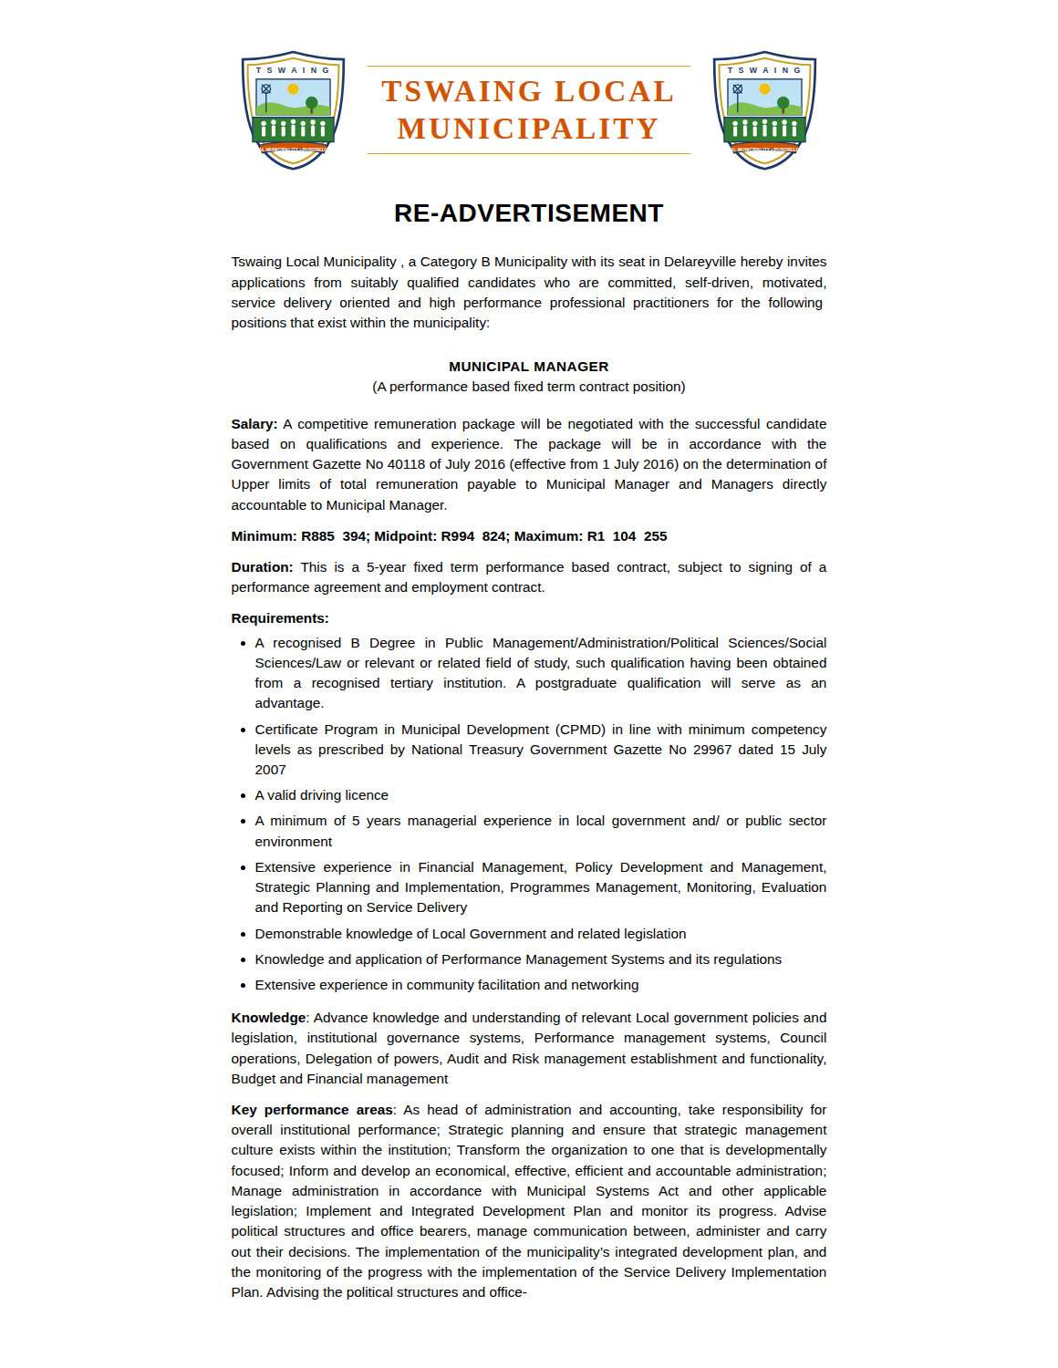T S W A I N G LOCAL MUNICIPALITY • PUSOSELEGAE
TSWAING LOCAL
MUNICIPALITY
T S W A I N G LOCAL MUNICIPALITY • PUSOSELEGAE
RE-ADVERTISEMENT
Tswaing Local Municipality , a Category B Municipality with its seat in Delareyville hereby invites applications from suitably qualified candidates who are committed, self-driven, motivated, service delivery oriented and high performance professional practitioners for the following positions that exist within the municipality:
MUNICIPAL MANAGER
(A performance based fixed term contract position)
Salary: A competitive remuneration package will be negotiated with the successful candidate based on qualifications and experience. The package will be in accordance with the Government Gazette No 40118 of July 2016 (effective from 1 July 2016) on the determination of Upper limits of total remuneration payable to Municipal Manager and Managers directly accountable to Municipal Manager.
Minimum: R885 394; Midpoint: R994 824; Maximum: R1 104 255
Duration: This is a 5-year fixed term performance based contract, subject to signing of a performance agreement and employment contract.
Requirements:
A recognised B Degree in Public Management/Administration/Political Sciences/Social Sciences/Law or relevant or related field of study, such qualification having been obtained from a recognised tertiary institution. A postgraduate qualification will serve as an advantage.
Certificate Program in Municipal Development (CPMD) in line with minimum competency levels as prescribed by National Treasury Government Gazette No 29967 dated 15 July 2007
A valid driving licence
A minimum of 5 years managerial experience in local government and/ or public sector environment
Extensive experience in Financial Management, Policy Development and Management, Strategic Planning and Implementation, Programmes Management, Monitoring, Evaluation and Reporting on Service Delivery
Demonstrable knowledge of Local Government and related legislation
Knowledge and application of Performance Management Systems and its regulations
Extensive experience in community facilitation and networking
Knowledge: Advance knowledge and understanding of relevant Local government policies and legislation, institutional governance systems, Performance management systems, Council operations, Delegation of powers, Audit and Risk management establishment and functionality, Budget and Financial management
Key performance areas: As head of administration and accounting, take responsibility for overall institutional performance; Strategic planning and ensure that strategic management culture exists within the institution; Transform the organization to one that is developmentally focused; Inform and develop an economical, effective, efficient and accountable administration; Manage administration in accordance with Municipal Systems Act and other applicable legislation; Implement and Integrated Development Plan and monitor its progress. Advise political structures and office bearers, manage communication between, administer and carry out their decisions. The implementation of the municipality’s integrated development plan, and the monitoring of the progress with the implementation of the Service Delivery Implementation Plan. Advising the political structures and office-